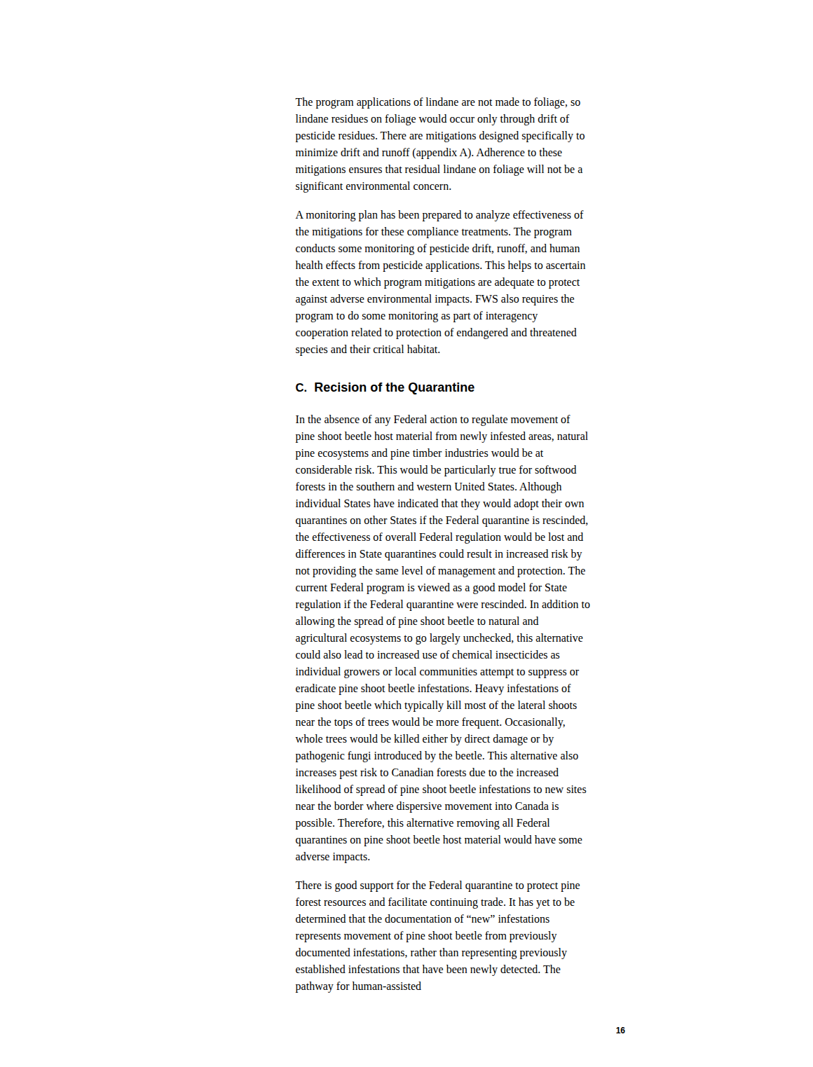The program applications of lindane are not made to foliage, so lindane residues on foliage would occur only through drift of pesticide residues. There are mitigations designed specifically to minimize drift and runoff (appendix A). Adherence to these mitigations ensures that residual lindane on foliage will not be a significant environmental concern.
A monitoring plan has been prepared to analyze effectiveness of the mitigations for these compliance treatments. The program conducts some monitoring of pesticide drift, runoff, and human health effects from pesticide applications. This helps to ascertain the extent to which program mitigations are adequate to protect against adverse environmental impacts. FWS also requires the program to do some monitoring as part of interagency cooperation related to protection of endangered and threatened species and their critical habitat.
C. Recision of the Quarantine
In the absence of any Federal action to regulate movement of pine shoot beetle host material from newly infested areas, natural pine ecosystems and pine timber industries would be at considerable risk. This would be particularly true for softwood forests in the southern and western United States. Although individual States have indicated that they would adopt their own quarantines on other States if the Federal quarantine is rescinded, the effectiveness of overall Federal regulation would be lost and differences in State quarantines could result in increased risk by not providing the same level of management and protection. The current Federal program is viewed as a good model for State regulation if the Federal quarantine were rescinded. In addition to allowing the spread of pine shoot beetle to natural and agricultural ecosystems to go largely unchecked, this alternative could also lead to increased use of chemical insecticides as individual growers or local communities attempt to suppress or eradicate pine shoot beetle infestations. Heavy infestations of pine shoot beetle which typically kill most of the lateral shoots near the tops of trees would be more frequent. Occasionally, whole trees would be killed either by direct damage or by pathogenic fungi introduced by the beetle. This alternative also increases pest risk to Canadian forests due to the increased likelihood of spread of pine shoot beetle infestations to new sites near the border where dispersive movement into Canada is possible. Therefore, this alternative removing all Federal quarantines on pine shoot beetle host material would have some adverse impacts.
There is good support for the Federal quarantine to protect pine forest resources and facilitate continuing trade. It has yet to be determined that the documentation of “new” infestations represents movement of pine shoot beetle from previously documented infestations, rather than representing previously established infestations that have been newly detected. The pathway for human-assisted
16